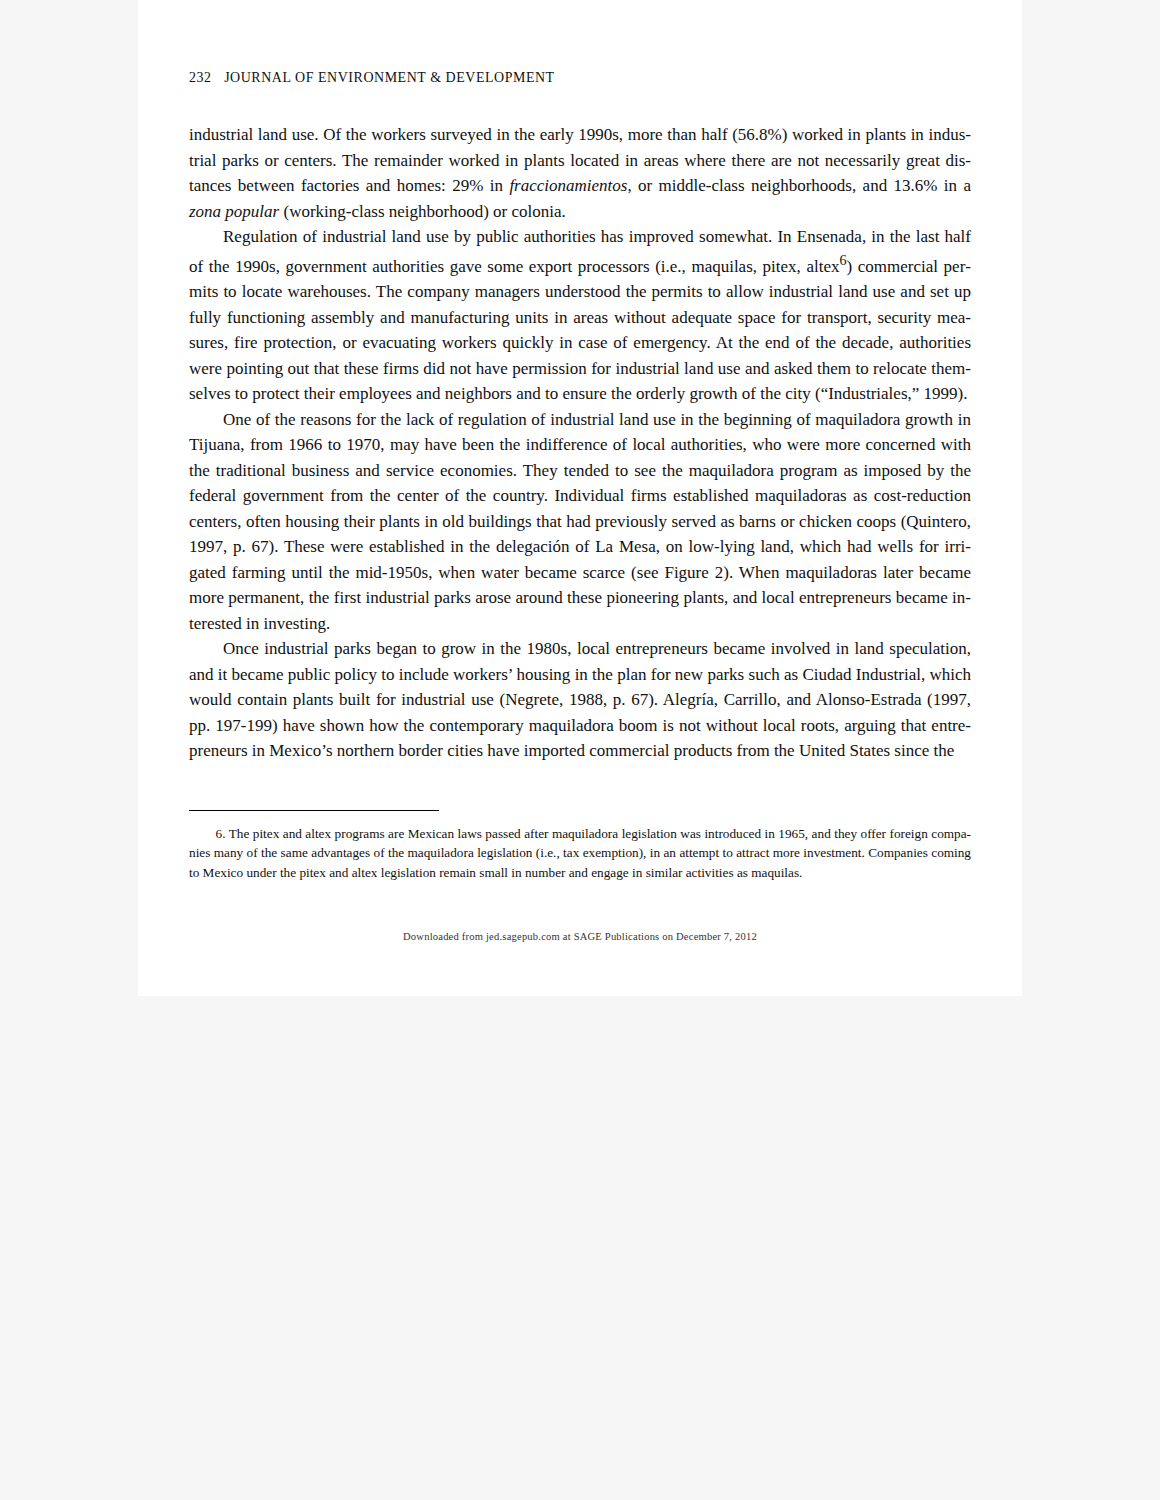232 JOURNAL OF ENVIRONMENT & DEVELOPMENT
industrial land use. Of the workers surveyed in the early 1990s, more than half (56.8%) worked in plants in industrial parks or centers. The remainder worked in plants located in areas where there are not necessarily great distances between factories and homes: 29% in fraccionamientos, or middle-class neighborhoods, and 13.6% in a zona popular (working-class neighborhood) or colonia.
Regulation of industrial land use by public authorities has improved somewhat. In Ensenada, in the last half of the 1990s, government authorities gave some export processors (i.e., maquilas, pitex, altex6) commercial permits to locate warehouses. The company managers understood the permits to allow industrial land use and set up fully functioning assembly and manufacturing units in areas without adequate space for transport, security measures, fire protection, or evacuating workers quickly in case of emergency. At the end of the decade, authorities were pointing out that these firms did not have permission for industrial land use and asked them to relocate themselves to protect their employees and neighbors and to ensure the orderly growth of the city (“Industriales,” 1999).
One of the reasons for the lack of regulation of industrial land use in the beginning of maquiladora growth in Tijuana, from 1966 to 1970, may have been the indifference of local authorities, who were more concerned with the traditional business and service economies. They tended to see the maquiladora program as imposed by the federal government from the center of the country. Individual firms established maquiladoras as cost-reduction centers, often housing their plants in old buildings that had previously served as barns or chicken coops (Quintero, 1997, p. 67). These were established in the delegación of La Mesa, on low-lying land, which had wells for irrigated farming until the mid-1950s, when water became scarce (see Figure 2). When maquiladoras later became more permanent, the first industrial parks arose around these pioneering plants, and local entrepreneurs became interested in investing.
Once industrial parks began to grow in the 1980s, local entrepreneurs became involved in land speculation, and it became public policy to include workers’ housing in the plan for new parks such as Ciudad Industrial, which would contain plants built for industrial use (Negrete, 1988, p. 67). Alegría, Carrillo, and Alonso-Estrada (1997, pp. 197-199) have shown how the contemporary maquiladora boom is not without local roots, arguing that entrepreneurs in Mexico’s northern border cities have imported commercial products from the United States since the
6. The pitex and altex programs are Mexican laws passed after maquiladora legislation was introduced in 1965, and they offer foreign companies many of the same advantages of the maquiladora legislation (i.e., tax exemption), in an attempt to attract more investment. Companies coming to Mexico under the pitex and altex legislation remain small in number and engage in similar activities as maquilas.
Downloaded from jed.sagepub.com at SAGE Publications on December 7, 2012